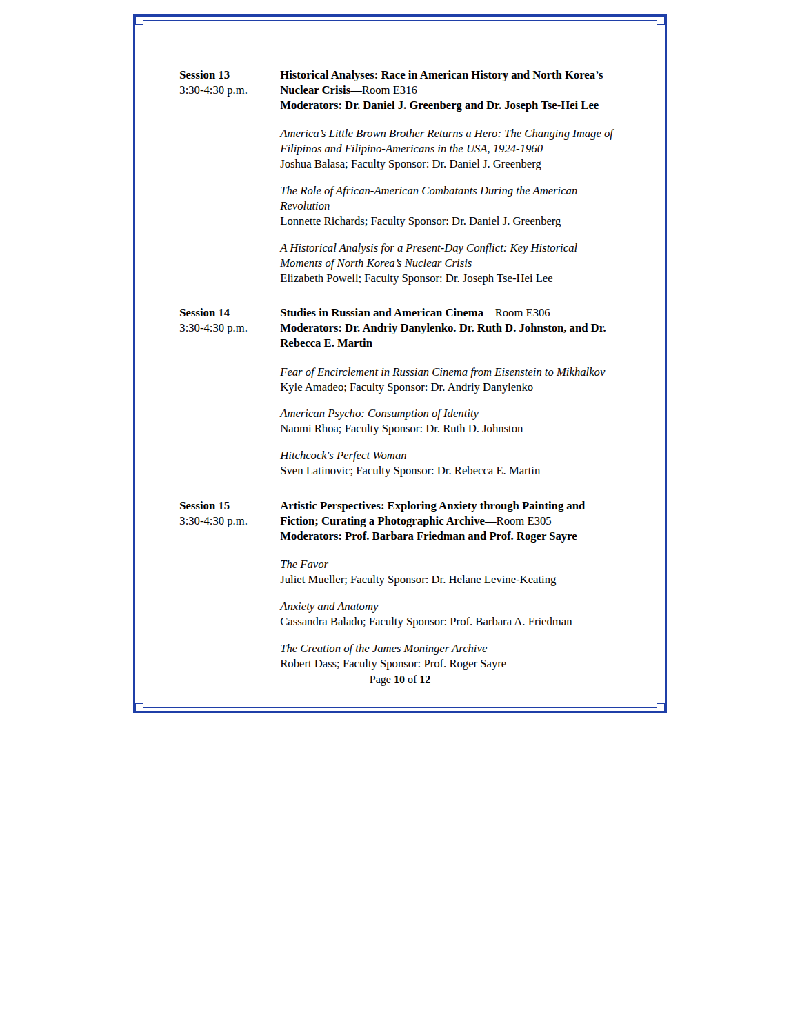Session 13 3:30-4:30 p.m.
Historical Analyses: Race in American History and North Korea’s Nuclear Crisis—Room E316
Moderators: Dr. Daniel J. Greenberg and Dr. Joseph Tse-Hei Lee
America’s Little Brown Brother Returns a Hero: The Changing Image of Filipinos and Filipino-Americans in the USA, 1924-1960 Joshua Balasa; Faculty Sponsor: Dr. Daniel J. Greenberg
The Role of African-American Combatants During the American Revolution Lonnette Richards; Faculty Sponsor: Dr. Daniel J. Greenberg
A Historical Analysis for a Present-Day Conflict: Key Historical Moments of North Korea’s Nuclear Crisis Elizabeth Powell; Faculty Sponsor: Dr. Joseph Tse-Hei Lee
Session 14 3:30-4:30 p.m.
Studies in Russian and American Cinema—Room E306
Moderators: Dr. Andriy Danylenko. Dr. Ruth D. Johnston, and Dr. Rebecca E. Martin
Fear of Encirclement in Russian Cinema from Eisenstein to Mikhalkov Kyle Amadeo; Faculty Sponsor: Dr. Andriy Danylenko
American Psycho: Consumption of Identity Naomi Rhoa; Faculty Sponsor: Dr. Ruth D. Johnston
Hitchcock's Perfect Woman Sven Latinovic; Faculty Sponsor: Dr. Rebecca E. Martin
Session 15 3:30-4:30 p.m.
Artistic Perspectives: Exploring Anxiety through Painting and Fiction; Curating a Photographic Archive—Room E305
Moderators: Prof. Barbara Friedman and Prof. Roger Sayre
The Favor Juliet Mueller; Faculty Sponsor: Dr. Helane Levine-Keating
Anxiety and Anatomy Cassandra Balado; Faculty Sponsor: Prof. Barbara A. Friedman
The Creation of the James Moninger Archive Robert Dass; Faculty Sponsor: Prof. Roger Sayre
Page 10 of 12